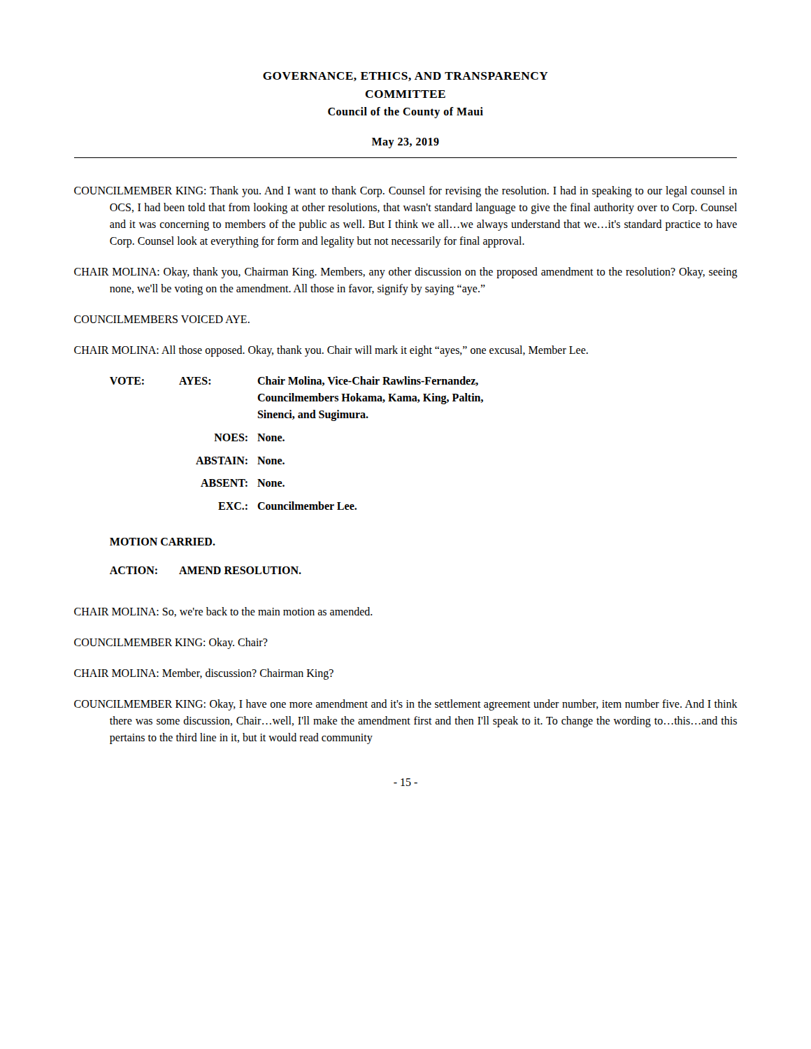Governance, Ethics, and Transparency
Committee
Council of the County of Maui
May 23, 2019
COUNCILMEMBER KING: Thank you. And I want to thank Corp. Counsel for revising the resolution. I had in speaking to our legal counsel in OCS, I had been told that from looking at other resolutions, that wasn't standard language to give the final authority over to Corp. Counsel and it was concerning to members of the public as well. But I think we all…we always understand that we…it's standard practice to have Corp. Counsel look at everything for form and legality but not necessarily for final approval.
CHAIR MOLINA: Okay, thank you, Chairman King. Members, any other discussion on the proposed amendment to the resolution? Okay, seeing none, we'll be voting on the amendment. All those in favor, signify by saying “aye.”
COUNCILMEMBERS VOICED AYE.
CHAIR MOLINA: All those opposed. Okay, thank you. Chair will mark it eight “ayes,” one excusal, Member Lee.
| VOTE: | AYES: | Chair Molina, Vice-Chair Rawlins-Fernandez, Councilmembers Hokama, Kama, King, Paltin, Sinenci, and Sugimura. |
| | NOES: | None. |
| | ABSTAIN: | None. |
| | ABSENT: | None. |
| | EXC.: | Councilmember Lee. |
MOTION CARRIED.
ACTION: AMEND RESOLUTION.
CHAIR MOLINA: So, we're back to the main motion as amended.
COUNCILMEMBER KING: Okay. Chair?
CHAIR MOLINA: Member, discussion? Chairman King?
COUNCILMEMBER KING: Okay, I have one more amendment and it's in the settlement agreement under number, item number five. And I think there was some discussion, Chair…well, I'll make the amendment first and then I'll speak to it. To change the wording to…this…and this pertains to the third line in it, but it would read community
- 15 -